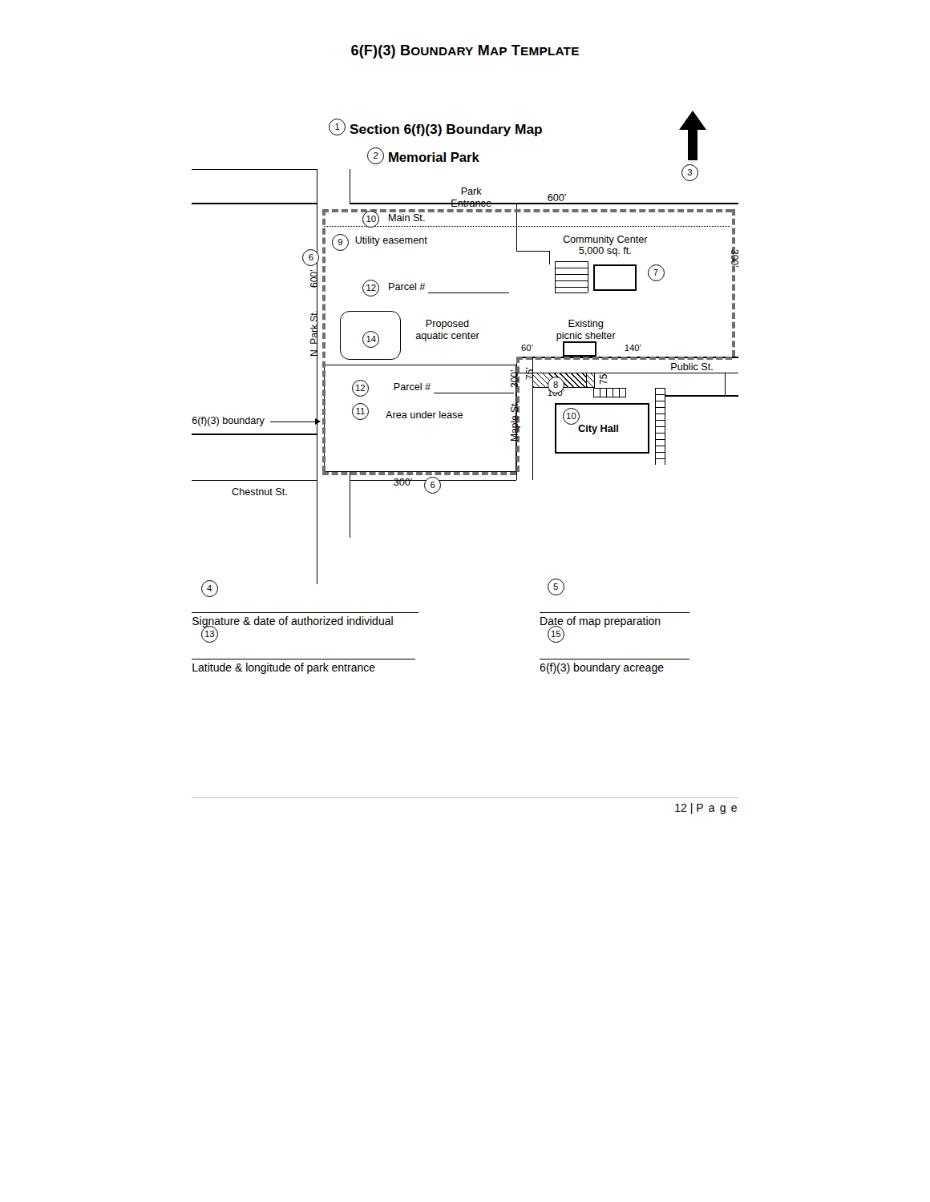6(F)(3) BOUNDARY MAP TEMPLATE
1
Section 6(f)(3) Boundary Map
2
Memorial Park
3
9
Utility easement
10
Main St.
Park
Entrance
600’
N. Park St.
600’
6
300’
Chestnut St.
300’
6
Maple St.
Public St.
Community Center
5,000 sq. ft.
7
12
Parcel #
12
Parcel #
14
Proposed
aquatic center
Existing
picnic shelter
11
Area under lease
6(f)(3) boundary
60’
75’
300’
8
100’
75’
140’
10
City Hall
4
Signature & date of authorized individual
5
Date of map preparation
13
Latitude & longitude of park entrance
15
6(f)(3) boundary acreage
12 | P a g e